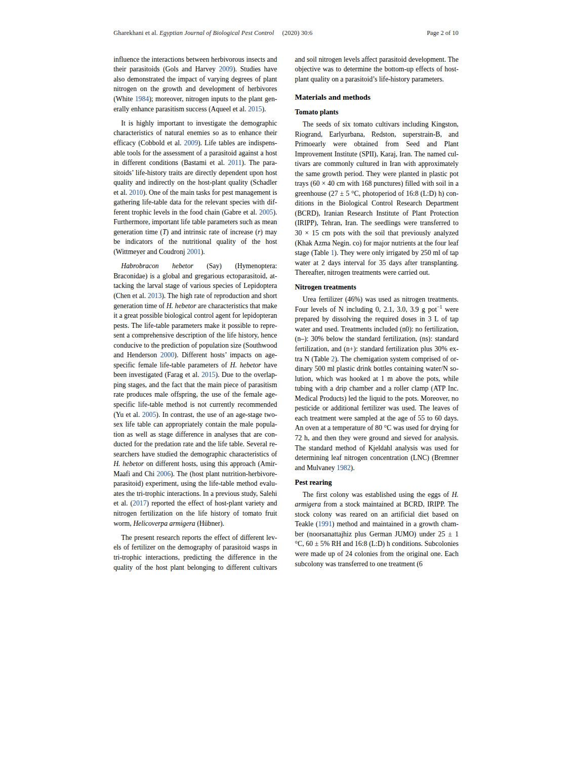Gharekhani et al. Egyptian Journal of Biological Pest Control (2020) 30:6
Page 2 of 10
influence the interactions between herbivorous insects and their parasitoids (Gols and Harvey 2009). Studies have also demonstrated the impact of varying degrees of plant nitrogen on the growth and development of herbivores (White 1984); moreover, nitrogen inputs to the plant generally enhance parasitism success (Aqueel et al. 2015).
It is highly important to investigate the demographic characteristics of natural enemies so as to enhance their efficacy (Cobbold et al. 2009). Life tables are indispensable tools for the assessment of a parasitoid against a host in different conditions (Bastami et al. 2011). The parasitoids’ life-history traits are directly dependent upon host quality and indirectly on the host-plant quality (Schadler et al. 2010). One of the main tasks for pest management is gathering life-table data for the relevant species with different trophic levels in the food chain (Gabre et al. 2005). Furthermore, important life table parameters such as mean generation time (T) and intrinsic rate of increase (r) may be indicators of the nutritional quality of the host (Wittmeyer and Coudronj 2001).
Habrobracon hebetor (Say) (Hymenoptera: Braconidae) is a global and gregarious ectoparasitoid, attacking the larval stage of various species of Lepidoptera (Chen et al. 2013). The high rate of reproduction and short generation time of H. hebetor are characteristics that make it a great possible biological control agent for lepidopteran pests. The life-table parameters make it possible to represent a comprehensive description of the life history, hence conducive to the prediction of population size (Southwood and Henderson 2000). Different hosts’ impacts on age-specific female life-table parameters of H. hebetor have been investigated (Farag et al. 2015). Due to the overlapping stages, and the fact that the main piece of parasitism rate produces male offspring, the use of the female age-specific life-table method is not currently recommended (Yu et al. 2005). In contrast, the use of an age-stage two-sex life table can appropriately contain the male population as well as stage difference in analyses that are conducted for the predation rate and the life table. Several researchers have studied the demographic characteristics of H. hebetor on different hosts, using this approach (Amir-Maafi and Chi 2006). The (host plant nutrition-herbivore-parasitoid) experiment, using the life-table method evaluates the tri-trophic interactions. In a previous study, Salehi et al. (2017) reported the effect of host-plant variety and nitrogen fertilization on the life history of tomato fruit worm, Helicoverpa armigera (Hübner).
The present research reports the effect of different levels of fertilizer on the demography of parasitoid wasps in tri-trophic interactions, predicting the difference in the quality of the host plant belonging to different cultivars and soil nitrogen levels affect parasitoid development. The objective was to determine the bottom-up effects of host-plant quality on a parasitoid’s life-history parameters.
Materials and methods
Tomato plants
The seeds of six tomato cultivars including Kingston, Riogrand, Earlyurbana, Redston, superstrain-B, and Primoearly were obtained from Seed and Plant Improvement Institute (SPII), Karaj, Iran. The named cultivars are commonly cultured in Iran with approximately the same growth period. They were planted in plastic pot trays (60 × 40 cm with 168 punctures) filled with soil in a greenhouse (27 ± 5 °C, photoperiod of 16:8 (L:D) h) conditions in the Biological Control Research Department (BCRD), Iranian Research Institute of Plant Protection (IRIPP), Tehran, Iran. The seedlings were transferred to 30 × 15 cm pots with the soil that previously analyzed (Khak Azma Negin. co) for major nutrients at the four leaf stage (Table 1). They were only irrigated by 250 ml of tap water at 2 days interval for 35 days after transplanting. Thereafter, nitrogen treatments were carried out.
Nitrogen treatments
Urea fertilizer (46%) was used as nitrogen treatments. Four levels of N including 0, 2.1, 3.0, 3.9 g pot−1 were prepared by dissolving the required doses in 3 L of tap water and used. Treatments included (n0): no fertilization, (n–): 30% below the standard fertilization, (ns): standard fertilization, and (n+): standard fertilization plus 30% extra N (Table 2). The chemigation system comprised of ordinary 500 ml plastic drink bottles containing water/N solution, which was hooked at 1 m above the pots, while tubing with a drip chamber and a roller clamp (ATP Inc. Medical Products) led the liquid to the pots. Moreover, no pesticide or additional fertilizer was used. The leaves of each treatment were sampled at the age of 55 to 60 days. An oven at a temperature of 80 °C was used for drying for 72 h, and then they were ground and sieved for analysis. The standard method of Kjeldahl analysis was used for determining leaf nitrogen concentration (LNC) (Bremner and Mulvaney 1982).
Pest rearing
The first colony was established using the eggs of H. armigera from a stock maintained at BCRD, IRIPP. The stock colony was reared on an artificial diet based on Teakle (1991) method and maintained in a growth chamber (noorsanattajhiz plus German JUMO) under 25 ± 1 °C, 60 ± 5% RH and 16:8 (L:D) h conditions. Subcolonies were made up of 24 colonies from the original one. Each subcolony was transferred to one treatment (6